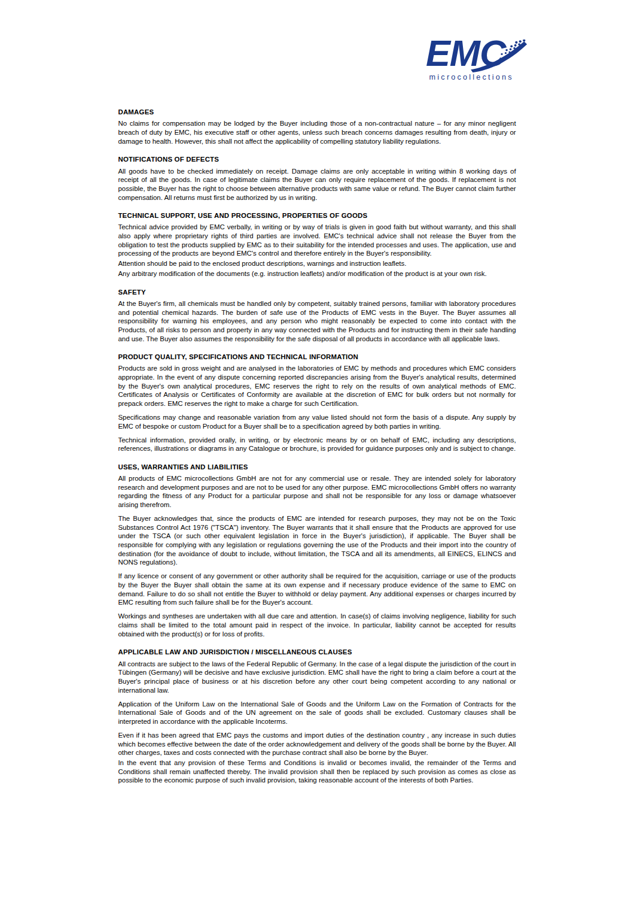EMC
microcollections
Damages
No claims for compensation may be lodged by the Buyer including those of a non-contractual nature – for any minor negligent breach of duty by EMC, his executive staff or other agents, unless such breach concerns damages resulting from death, injury or damage to health. However, this shall not affect the applicability of compelling statutory liability regulations.
Notifications of Defects
All goods have to be checked immediately on receipt. Damage claims are only acceptable in writing within 8 working days of receipt of all the goods. In case of legitimate claims the Buyer can only require replacement of the goods. If replacement is not possible, the Buyer has the right to choose between alternative products with same value or refund. The Buyer cannot claim further compensation. All returns must first be authorized by us in writing.
Technical Support, Use and Processing, Properties of Goods
Technical advice provided by EMC verbally, in writing or by way of trials is given in good faith but without warranty, and this shall also apply where proprietary rights of third parties are involved. EMC's technical advice shall not release the Buyer from the obligation to test the products supplied by EMC as to their suitability for the intended processes and uses. The application, use and processing of the products are beyond EMC's control and therefore entirely in the Buyer's responsibility.
Attention should be paid to the enclosed product descriptions, warnings and instruction leaflets.
Any arbitrary modification of the documents (e.g. instruction leaflets) and/or modification of the product is at your own risk.
Safety
At the Buyer's firm, all chemicals must be handled only by competent, suitably trained persons, familiar with laboratory procedures and potential chemical hazards. The burden of safe use of the Products of EMC vests in the Buyer. The Buyer assumes all responsibility for warning his employees, and any person who might reasonably be expected to come into contact with the Products, of all risks to person and property in any way connected with the Products and for instructing them in their safe handling and use. The Buyer also assumes the responsibility for the safe disposal of all products in accordance with all applicable laws.
Product Quality, Specifications and Technical Information
Products are sold in gross weight and are analysed in the laboratories of EMC by methods and procedures which EMC considers appropriate. In the event of any dispute concerning reported discrepancies arising from the Buyer's analytical results, determined by the Buyer's own analytical procedures, EMC reserves the right to rely on the results of own analytical methods of EMC. Certificates of Analysis or Certificates of Conformity are available at the discretion of EMC for bulk orders but not normally for prepack orders. EMC reserves the right to make a charge for such Certification.
Specifications may change and reasonable variation from any value listed should not form the basis of a dispute. Any supply by EMC of bespoke or custom Product for a Buyer shall be to a specification agreed by both parties in writing.
Technical information, provided orally, in writing, or by electronic means by or on behalf of EMC, including any descriptions, references, illustrations or diagrams in any Catalogue or brochure, is provided for guidance purposes only and is subject to change.
Uses, Warranties and Liabilities
All products of EMC microcollections GmbH are not for any commercial use or resale. They are intended solely for laboratory research and development purposes and are not to be used for any other purpose. EMC microcollections GmbH offers no warranty regarding the fitness of any Product for a particular purpose and shall not be responsible for any loss or damage whatsoever arising therefrom.
The Buyer acknowledges that, since the products of EMC are intended for research purposes, they may not be on the Toxic Substances Control Act 1976 ("TSCA") inventory. The Buyer warrants that it shall ensure that the Products are approved for use under the TSCA (or such other equivalent legislation in force in the Buyer's jurisdiction), if applicable. The Buyer shall be responsible for complying with any legislation or regulations governing the use of the Products and their import into the country of destination (for the avoidance of doubt to include, without limitation, the TSCA and all its amendments, all EINECS, ELINCS and NONS regulations).
If any licence or consent of any government or other authority shall be required for the acquisition, carriage or use of the products by the Buyer the Buyer shall obtain the same at its own expense and if necessary produce evidence of the same to EMC on demand. Failure to do so shall not entitle the Buyer to withhold or delay payment. Any additional expenses or charges incurred by EMC resulting from such failure shall be for the Buyer's account.
Workings and syntheses are undertaken with all due care and attention. In case(s) of claims involving negligence, liability for such claims shall be limited to the total amount paid in respect of the invoice. In particular, liability cannot be accepted for results obtained with the product(s) or for loss of profits.
Applicable Law and Jurisdiction / Miscellaneous Clauses
All contracts are subject to the laws of the Federal Republic of Germany. In the case of a legal dispute the jurisdiction of the court in Tübingen (Germany) will be decisive and have exclusive jurisdiction. EMC shall have the right to bring a claim before a court at the Buyer's principal place of business or at his discretion before any other court being competent according to any national or international law.
Application of the Uniform Law on the International Sale of Goods and the Uniform Law on the Formation of Contracts for the International Sale of Goods and of the UN agreement on the sale of goods shall be excluded. Customary clauses shall be interpreted in accordance with the applicable Incoterms.
Even if it has been agreed that EMC pays the customs and import duties of the destination country , any increase in such duties which becomes effective between the date of the order acknowledgement and delivery of the goods shall be borne by the Buyer. All other charges, taxes and costs connected with the purchase contract shall also be borne by the Buyer.
In the event that any provision of these Terms and Conditions is invalid or becomes invalid, the remainder of the Terms and Conditions shall remain unaffected thereby. The invalid provision shall then be replaced by such provision as comes as close as possible to the economic purpose of such invalid provision, taking reasonable account of the interests of both Parties.